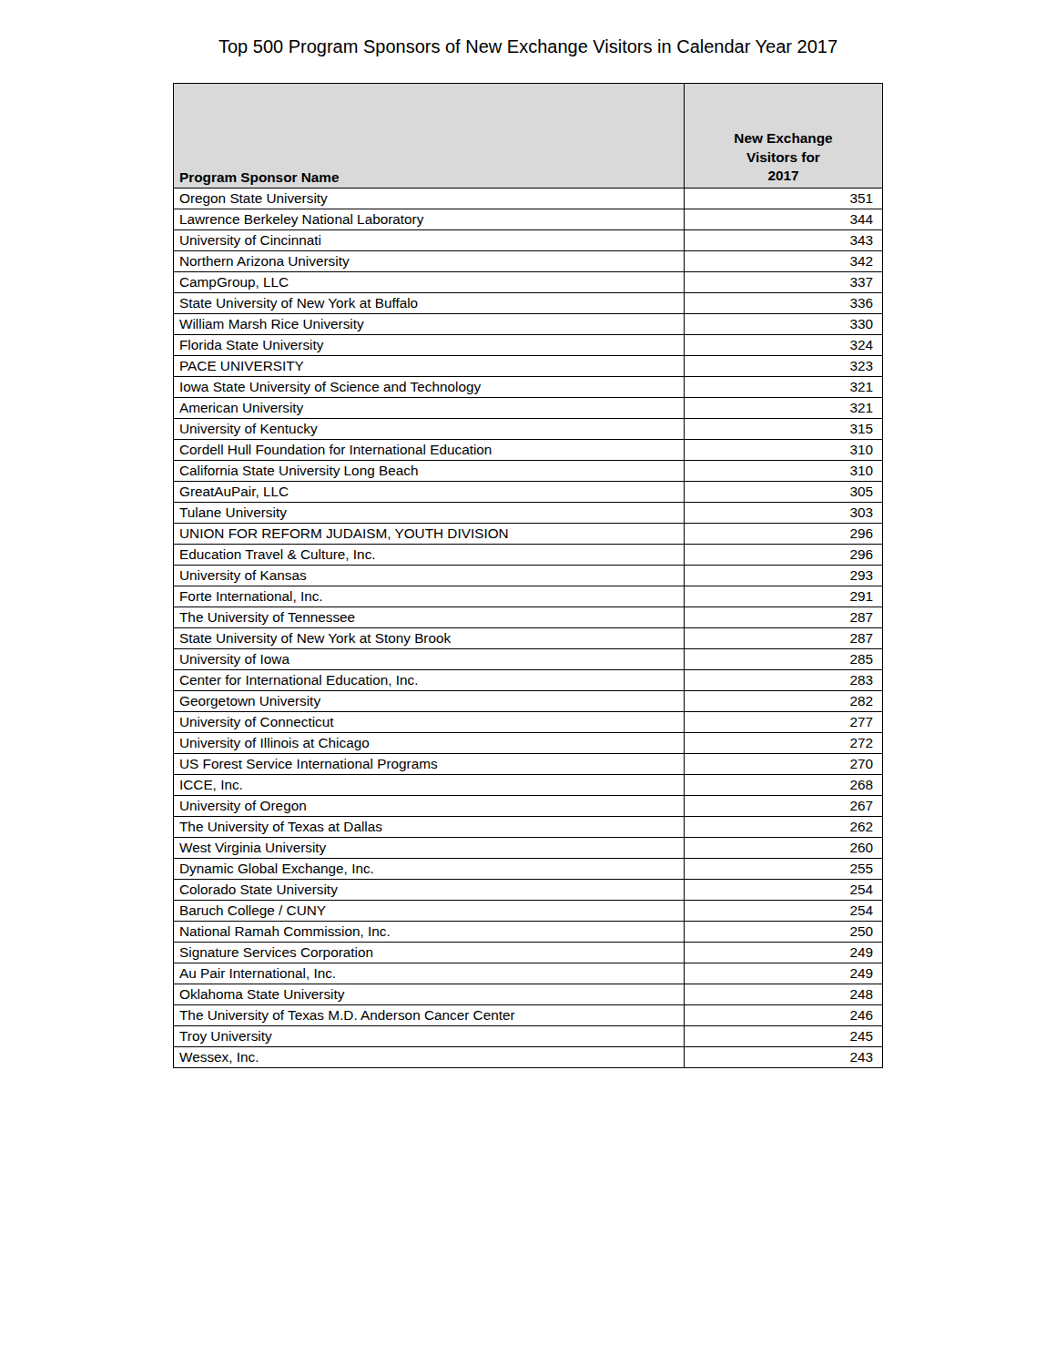Top 500 Program Sponsors of New Exchange Visitors in Calendar Year 2017
| Program Sponsor Name | New Exchange Visitors for 2017 |
| --- | --- |
| Oregon State University | 351 |
| Lawrence Berkeley National Laboratory | 344 |
| University of Cincinnati | 343 |
| Northern Arizona University | 342 |
| CampGroup, LLC | 337 |
| State University of New York at Buffalo | 336 |
| William Marsh Rice University | 330 |
| Florida State University | 324 |
| PACE UNIVERSITY | 323 |
| Iowa State University of Science and Technology | 321 |
| American University | 321 |
| University of Kentucky | 315 |
| Cordell Hull Foundation for International Education | 310 |
| California State University Long Beach | 310 |
| GreatAuPair, LLC | 305 |
| Tulane University | 303 |
| UNION FOR REFORM JUDAISM, YOUTH DIVISION | 296 |
| Education Travel & Culture, Inc. | 296 |
| University of Kansas | 293 |
| Forte International, Inc. | 291 |
| The University of Tennessee | 287 |
| State University of New York at Stony Brook | 287 |
| University of Iowa | 285 |
| Center for International Education, Inc. | 283 |
| Georgetown University | 282 |
| University of Connecticut | 277 |
| University of Illinois at Chicago | 272 |
| US Forest Service International Programs | 270 |
| ICCE, Inc. | 268 |
| University of Oregon | 267 |
| The University of Texas at Dallas | 262 |
| West Virginia University | 260 |
| Dynamic Global Exchange, Inc. | 255 |
| Colorado State University | 254 |
| Baruch College / CUNY | 254 |
| National Ramah Commission, Inc. | 250 |
| Signature Services Corporation | 249 |
| Au Pair International, Inc. | 249 |
| Oklahoma State University | 248 |
| The University of Texas M.D. Anderson Cancer Center | 246 |
| Troy University | 245 |
| Wessex, Inc. | 243 |